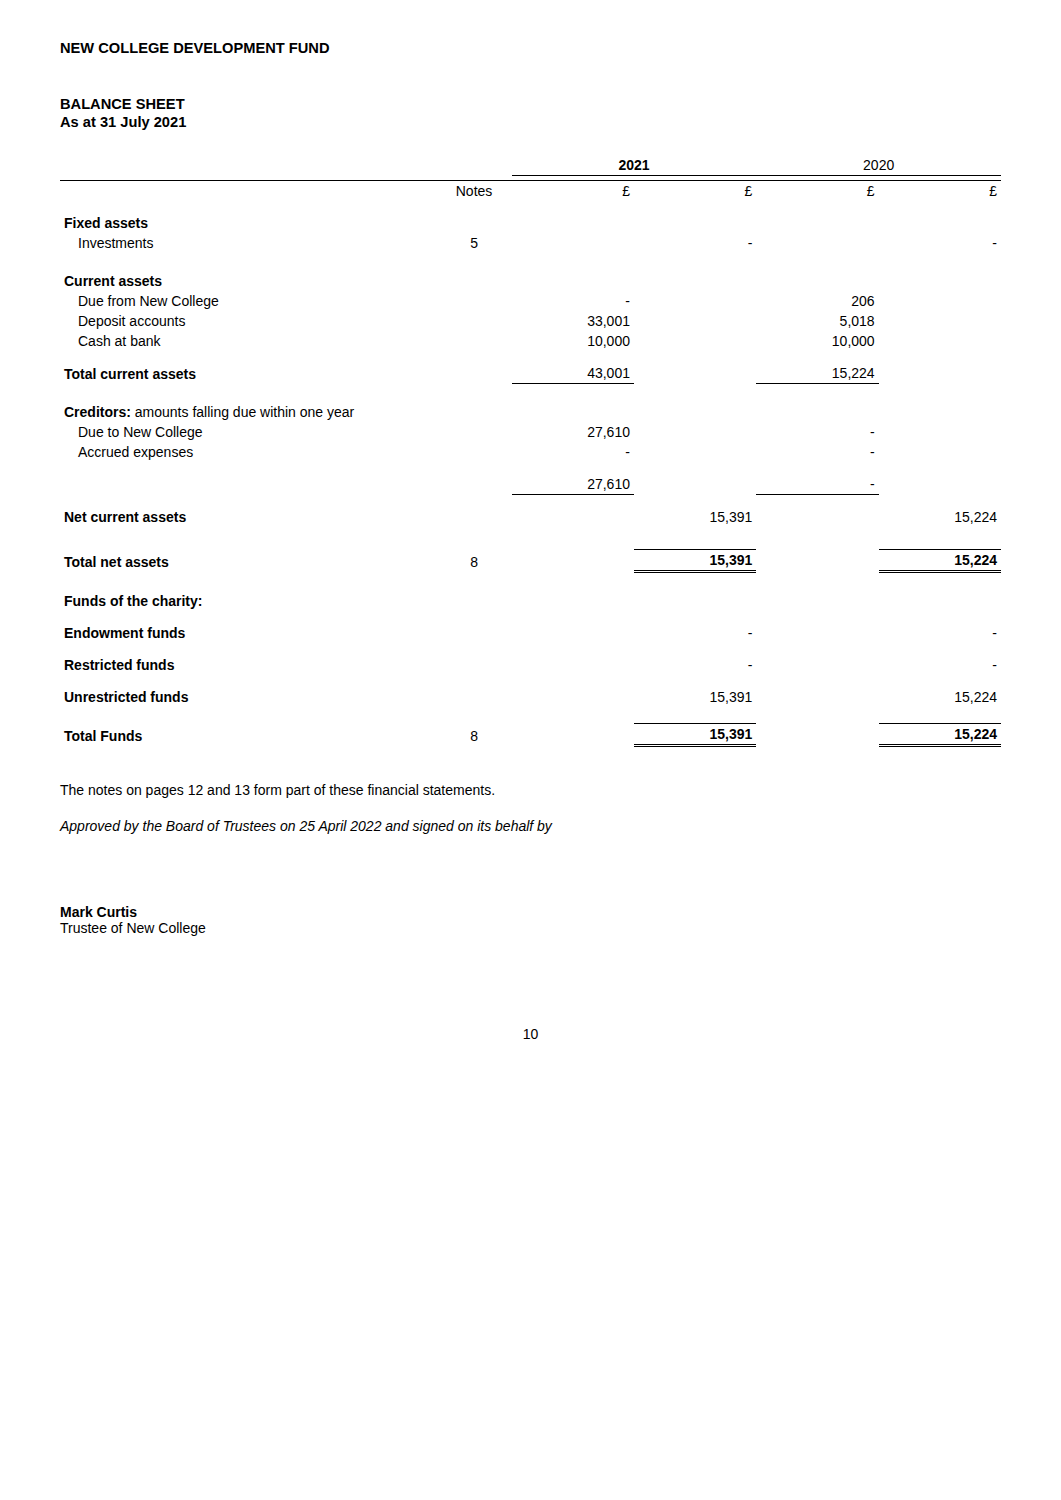New College Development Fund
Balance Sheet
As at 31 July 2021
| | | 2021 | 2020 |
| | Notes | £ | £ | £ | £ |
| Fixed assets | | | | | |
| Investments | 5 | | - | | - |
| Current assets | | | | | |
| Due from New College | | - | | 206 | |
| Deposit accounts | | 33,001 | | 5,018 | |
| Cash at bank | | 10,000 | | 10,000 | |
| Total current assets | | 43,001 | | 15,224 | |
| Creditors: amounts falling due within one year |
| Due to New College | | 27,610 | | - | |
| Accrued expenses | | - | | - | |
| | | 27,610 | | - | |
| Net current assets | | | 15,391 | | 15,224 |
| Total net assets | 8 | | 15,391 | | 15,224 |
| Funds of the charity: | | | | | |
| Endowment funds | | | - | | - |
| Restricted funds | | | - | | - |
| Unrestricted funds | | | 15,391 | | 15,224 |
| Total Funds | 8 | | 15,391 | | 15,224 |
The notes on pages 12 and 13 form part of these financial statements.
Approved by the Board of Trustees on 25 April 2022 and signed on its behalf by
Mark Curtis
Trustee of New College
10